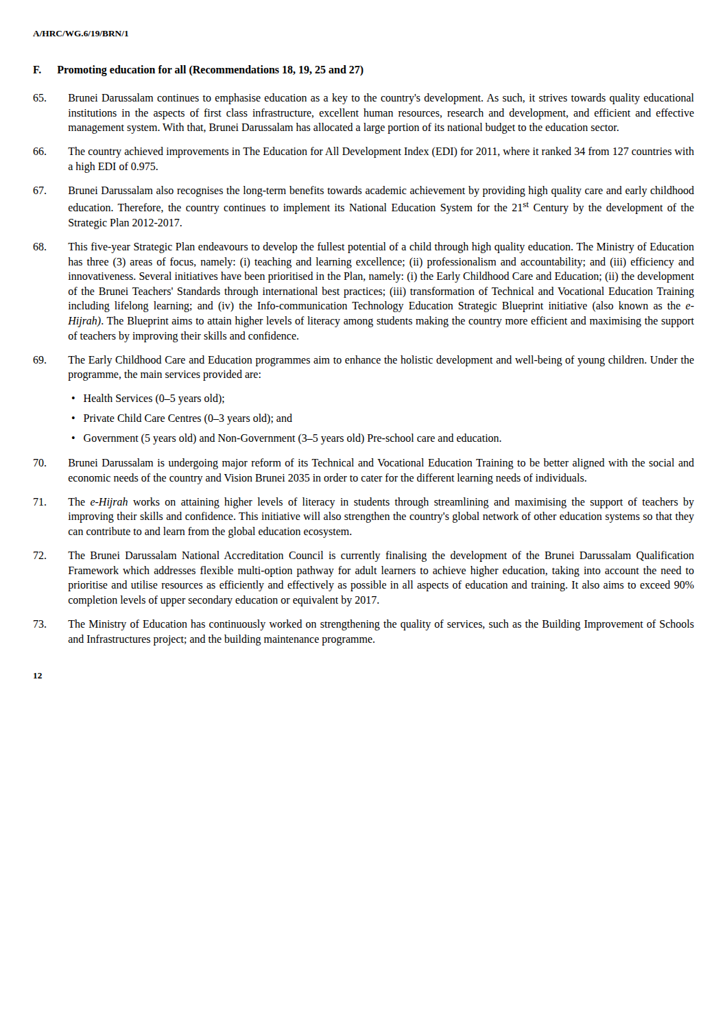A/HRC/WG.6/19/BRN/1
F. Promoting education for all (Recommendations 18, 19, 25 and 27)
65. Brunei Darussalam continues to emphasise education as a key to the country's development. As such, it strives towards quality educational institutions in the aspects of first class infrastructure, excellent human resources, research and development, and efficient and effective management system. With that, Brunei Darussalam has allocated a large portion of its national budget to the education sector.
66. The country achieved improvements in The Education for All Development Index (EDI) for 2011, where it ranked 34 from 127 countries with a high EDI of 0.975.
67. Brunei Darussalam also recognises the long-term benefits towards academic achievement by providing high quality care and early childhood education. Therefore, the country continues to implement its National Education System for the 21st Century by the development of the Strategic Plan 2012-2017.
68. This five-year Strategic Plan endeavours to develop the fullest potential of a child through high quality education. The Ministry of Education has three (3) areas of focus, namely: (i) teaching and learning excellence; (ii) professionalism and accountability; and (iii) efficiency and innovativeness. Several initiatives have been prioritised in the Plan, namely: (i) the Early Childhood Care and Education; (ii) the development of the Brunei Teachers' Standards through international best practices; (iii) transformation of Technical and Vocational Education Training including lifelong learning; and (iv) the Info-communication Technology Education Strategic Blueprint initiative (also known as the e-Hijrah). The Blueprint aims to attain higher levels of literacy among students making the country more efficient and maximising the support of teachers by improving their skills and confidence.
69. The Early Childhood Care and Education programmes aim to enhance the holistic development and well-being of young children. Under the programme, the main services provided are:
Health Services (0–5 years old);
Private Child Care Centres (0–3 years old); and
Government (5 years old) and Non-Government (3–5 years old) Pre-school care and education.
70. Brunei Darussalam is undergoing major reform of its Technical and Vocational Education Training to be better aligned with the social and economic needs of the country and Vision Brunei 2035 in order to cater for the different learning needs of individuals.
71. The e-Hijrah works on attaining higher levels of literacy in students through streamlining and maximising the support of teachers by improving their skills and confidence. This initiative will also strengthen the country's global network of other education systems so that they can contribute to and learn from the global education ecosystem.
72. The Brunei Darussalam National Accreditation Council is currently finalising the development of the Brunei Darussalam Qualification Framework which addresses flexible multi-option pathway for adult learners to achieve higher education, taking into account the need to prioritise and utilise resources as efficiently and effectively as possible in all aspects of education and training. It also aims to exceed 90% completion levels of upper secondary education or equivalent by 2017.
73. The Ministry of Education has continuously worked on strengthening the quality of services, such as the Building Improvement of Schools and Infrastructures project; and the building maintenance programme.
12